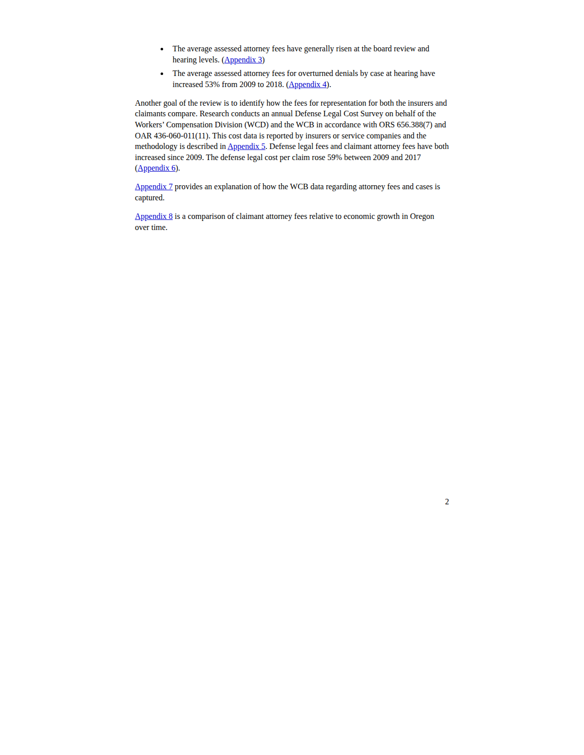The average assessed attorney fees have generally risen at the board review and hearing levels. (Appendix 3)
The average assessed attorney fees for overturned denials by case at hearing have increased 53% from 2009 to 2018. (Appendix 4).
Another goal of the review is to identify how the fees for representation for both the insurers and claimants compare. Research conducts an annual Defense Legal Cost Survey on behalf of the Workers’ Compensation Division (WCD) and the WCB in accordance with ORS 656.388(7) and OAR 436-060-011(11). This cost data is reported by insurers or service companies and the methodology is described in Appendix 5. Defense legal fees and claimant attorney fees have both increased since 2009. The defense legal cost per claim rose 59% between 2009 and 2017 (Appendix 6).
Appendix 7 provides an explanation of how the WCB data regarding attorney fees and cases is captured.
Appendix 8 is a comparison of claimant attorney fees relative to economic growth in Oregon over time.
2